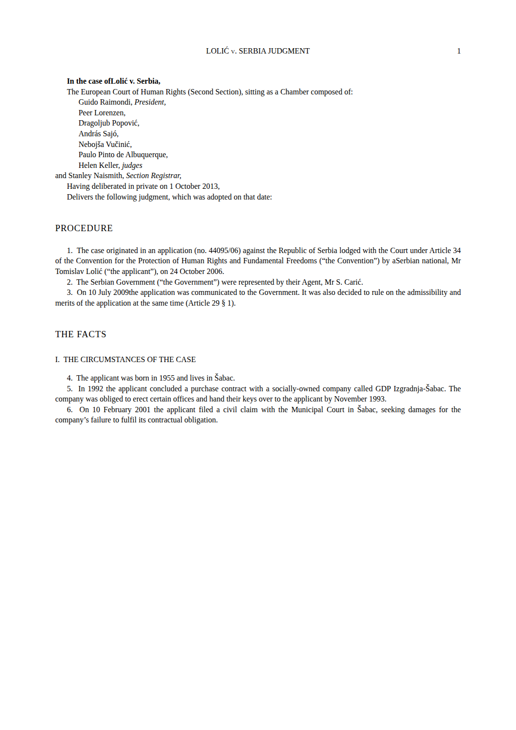LOLIĆ v. SERBIA JUDGMENT 1
In the case ofLolić v. Serbia,
The European Court of Human Rights (Second Section), sitting as a Chamber composed of:
Guido Raimondi, President,
Peer Lorenzen,
Dragoljub Popović,
András Sajó,
Nebojša Vučinić,
Paulo Pinto de Albuquerque,
Helen Keller, judges
and Stanley Naismith, Section Registrar,
Having deliberated in private on 1 October 2013,
Delivers the following judgment, which was adopted on that date:
PROCEDURE
1. The case originated in an application (no. 44095/06) against the Republic of Serbia lodged with the Court under Article 34 of the Convention for the Protection of Human Rights and Fundamental Freedoms (“the Convention”) by aSerbian national, Mr Tomislav Lolić (“the applicant”), on 24 October 2006.
2. The Serbian Government (“the Government”) were represented by their Agent, Mr S. Carić.
3. On 10 July 2009the application was communicated to the Government. It was also decided to rule on the admissibility and merits of the application at the same time (Article 29 § 1).
THE FACTS
I. THE CIRCUMSTANCES OF THE CASE
4. The applicant was born in 1955 and lives in Šabac.
5. In 1992 the applicant concluded a purchase contract with a socially-owned company called GDP Izgradnja-Šabac. The company was obliged to erect certain offices and hand their keys over to the applicant by November 1993.
6. On 10 February 2001 the applicant filed a civil claim with the Municipal Court in Šabac, seeking damages for the company’s failure to fulfil its contractual obligation.